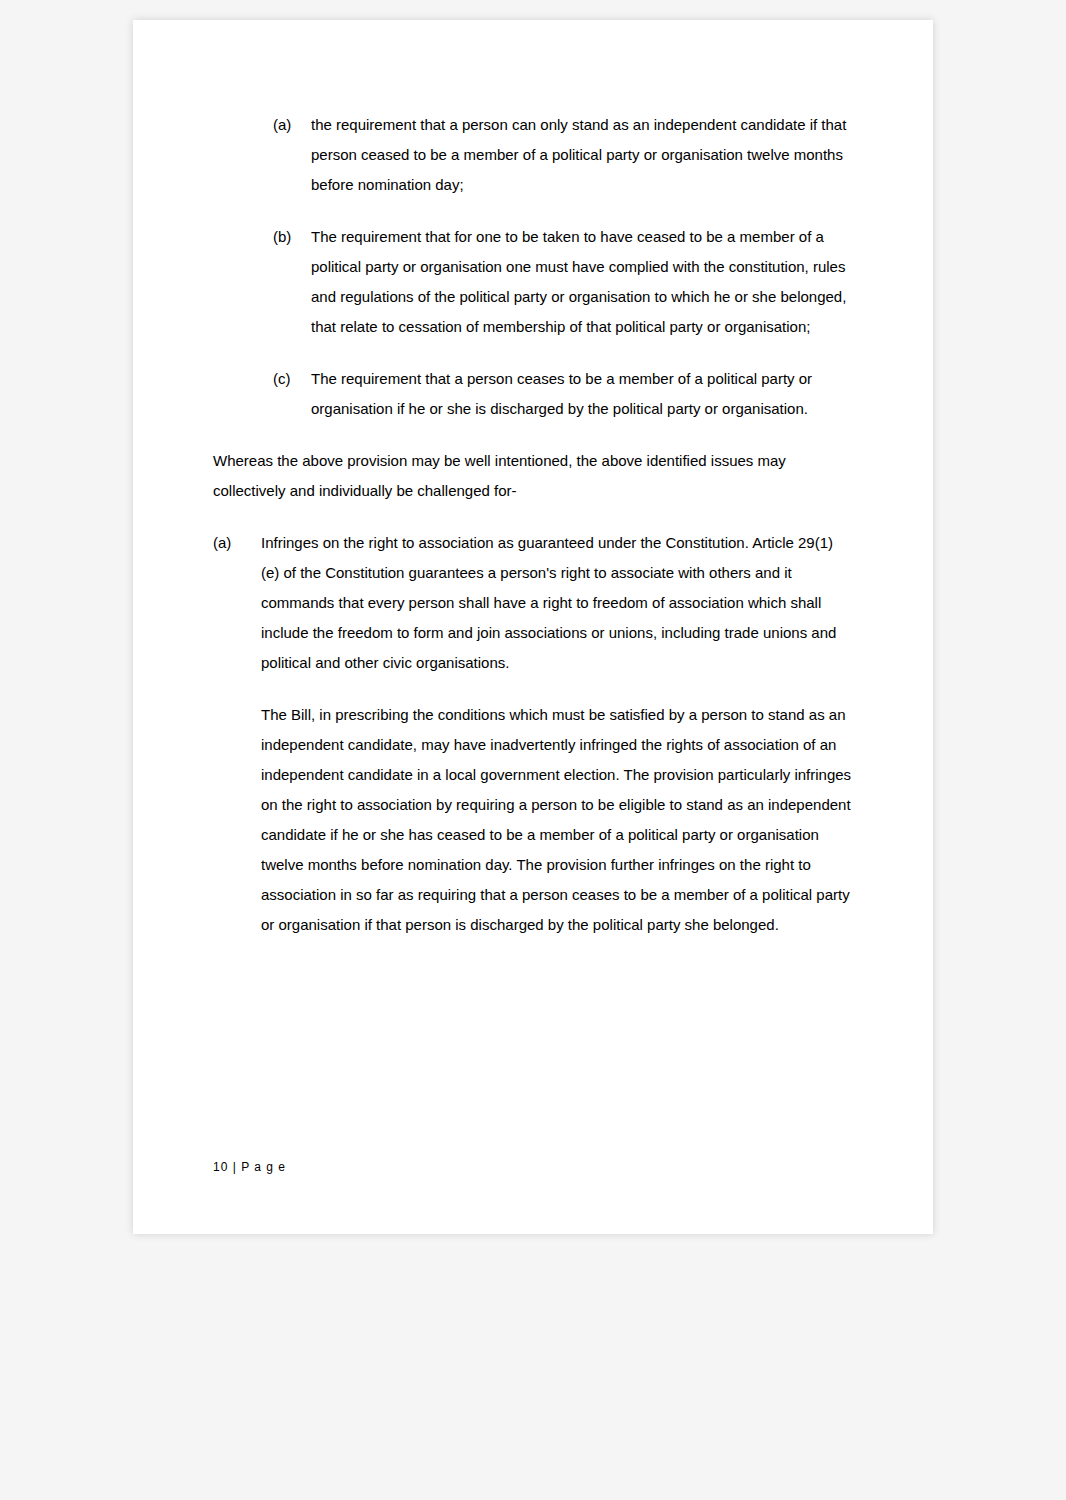(a) the requirement that a person can only stand as an independent candidate if that person ceased to be a member of a political party or organisation twelve months before nomination day;
(b) The requirement that for one to be taken to have ceased to be a member of a political party or organisation one must have complied with the constitution, rules and regulations of the political party or organisation to which he or she belonged, that relate to cessation of membership of that political party or organisation;
(c) The requirement that a person ceases to be a member of a political party or organisation if he or she is discharged by the political party or organisation.
Whereas the above provision may be well intentioned, the above identified issues may collectively and individually be challenged for-
(a)
Infringes on the right to association as guaranteed under the Constitution. Article 29(1) (e) of the Constitution guarantees a person's right to associate with others and it commands that every person shall have a right to freedom of association which shall include the freedom to form and join associations or unions, including trade unions and political and other civic organisations.
The Bill, in prescribing the conditions which must be satisfied by a person to stand as an independent candidate, may have inadvertently infringed the rights of association of an independent candidate in a local government election. The provision particularly infringes on the right to association by requiring a person to be eligible to stand as an independent candidate if he or she has ceased to be a member of a political party or organisation twelve months before nomination day. The provision further infringes on the right to association in so far as requiring that a person ceases to be a member of a political party or organisation if that person is discharged by the political party she belonged.
10 | P a g e